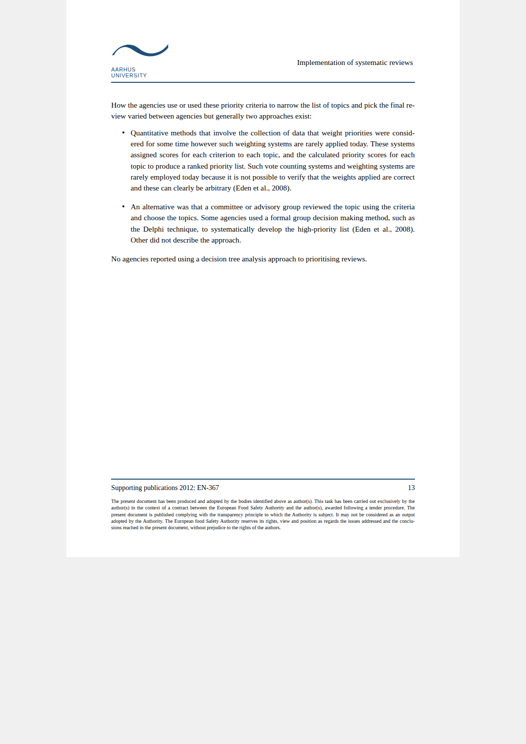Aarhus University
Implementation of systematic reviews
How the agencies use or used these priority criteria to narrow the list of topics and pick the final review varied between agencies but generally two approaches exist:
Quantitative methods that involve the collection of data that weight priorities were considered for some time however such weighting systems are rarely applied today. These systems assigned scores for each criterion to each topic, and the calculated priority scores for each topic to produce a ranked priority list. Such vote counting systems and weighting systems are rarely employed today because it is not possible to verify that the weights applied are correct and these can clearly be arbitrary (Eden et al., 2008).
An alternative was that a committee or advisory group reviewed the topic using the criteria and choose the topics. Some agencies used a formal group decision making method, such as the Delphi technique, to systematically develop the high-priority list (Eden et al., 2008). Other did not describe the approach.
No agencies reported using a decision tree analysis approach to prioritising reviews.
Supporting publications 2012: EN-367 13
The present document has been produced and adopted by the bodies identified above as author(s). This task has been carried out exclusively by the author(s) in the context of a contract between the European Food Safety Authority and the author(s), awarded following a tender procedure. The present document is published complying with the transparency principle to which the Authority is subject. It may not be considered as an output adopted by the Authority. The European food Safety Authority reserves its rights, view and position as regards the issues addressed and the conclusions reached in the present document, without prejudice to the rights of the authors.